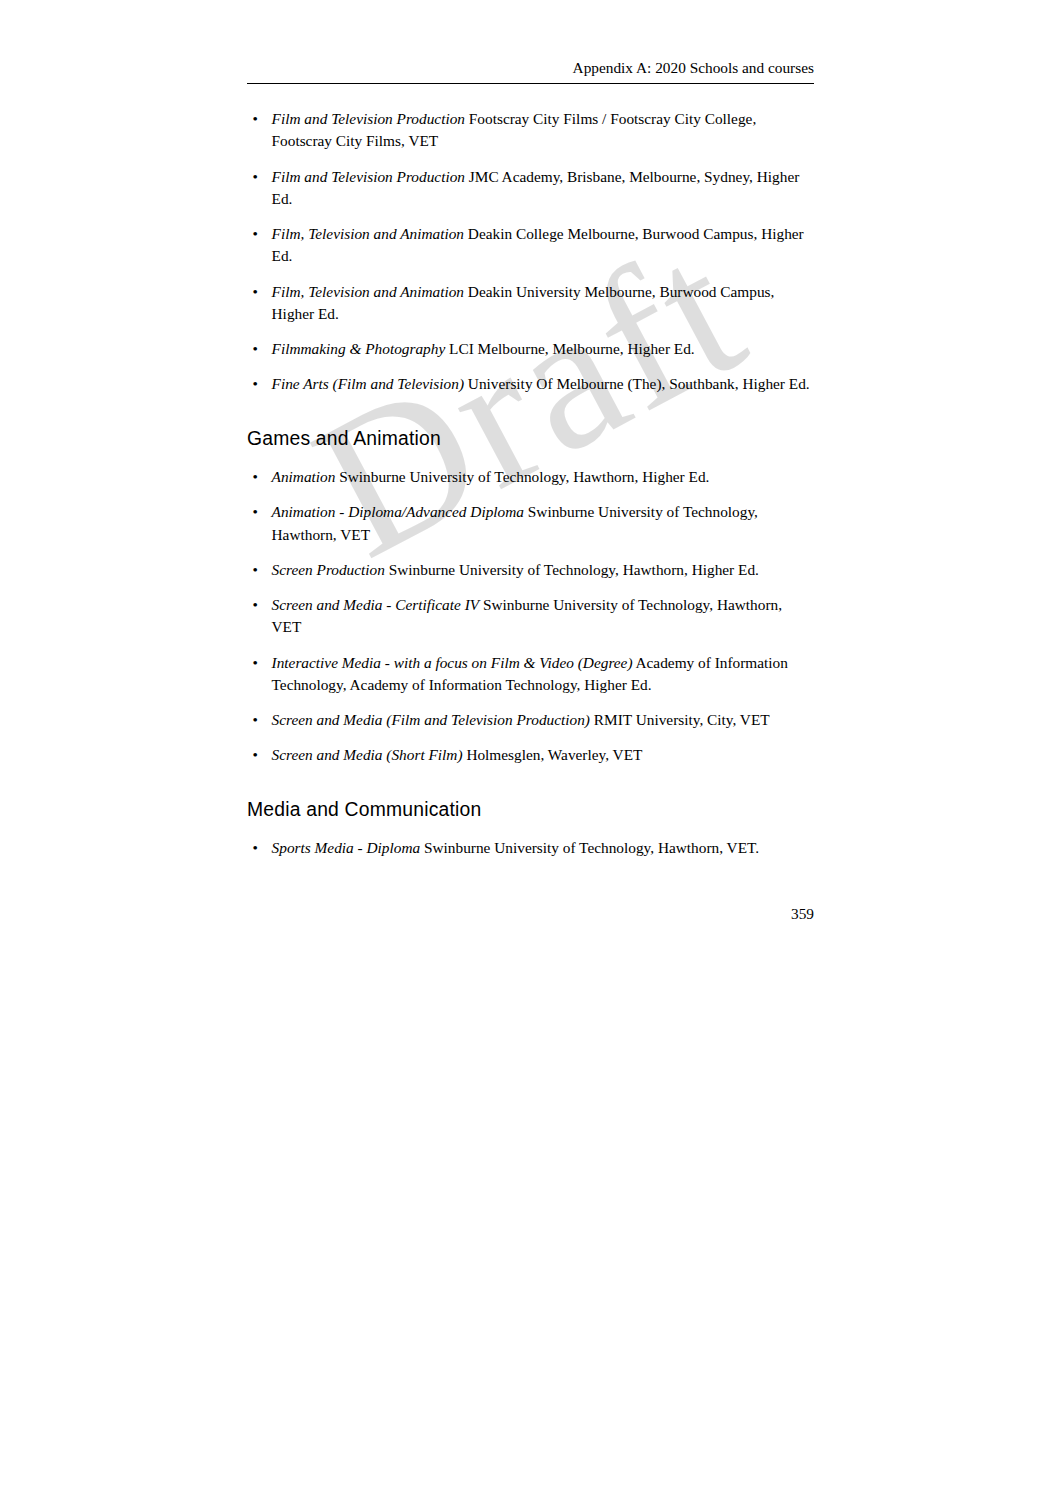Draft
Appendix A: 2020 Schools and courses
Film and Television Production Footscray City Films / Footscray City College, Footscray City Films, VET
Film and Television Production JMC Academy, Brisbane, Melbourne, Sydney, Higher Ed.
Film, Television and Animation Deakin College Melbourne, Burwood Campus, Higher Ed.
Film, Television and Animation Deakin University Melbourne, Burwood Campus, Higher Ed.
Filmmaking & Photography LCI Melbourne, Melbourne, Higher Ed.
Fine Arts (Film and Television) University Of Melbourne (The), Southbank, Higher Ed.
Games and Animation
Animation Swinburne University of Technology, Hawthorn, Higher Ed.
Animation - Diploma/Advanced Diploma Swinburne University of Technology, Hawthorn, VET
Screen Production Swinburne University of Technology, Hawthorn, Higher Ed.
Screen and Media - Certificate IV Swinburne University of Technology, Hawthorn, VET
Interactive Media - with a focus on Film & Video (Degree) Academy of Information Technology, Academy of Information Technology, Higher Ed.
Screen and Media (Film and Television Production) RMIT University, City, VET
Screen and Media (Short Film) Holmesglen, Waverley, VET
Media and Communication
Sports Media - Diploma Swinburne University of Technology, Hawthorn, VET.
359